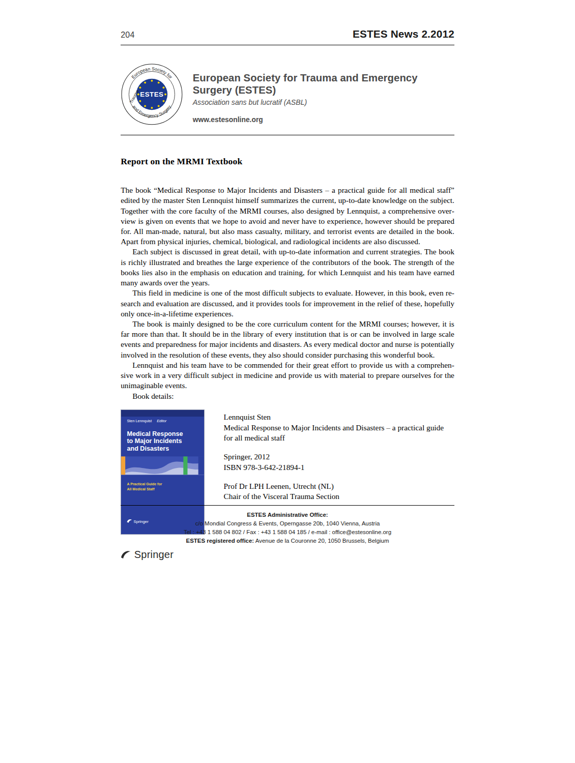204
ESTES News 2.2012
European Society for and Emergency Surgery ESTES Trauma
European Society for Trauma and Emergency Surgery (ESTES)
Association sans but lucratif (ASBL)
www.estesonline.org
Report on the MRMI Textbook
The book “Medical Response to Major Incidents and Disasters – a practical guide for all medical staff” edited by the master Sten Lennquist himself summarizes the current, up-to-date knowledge on the subject. Together with the core faculty of the MRMI courses, also designed by Lennquist, a comprehensive overview is given on events that we hope to avoid and never have to experience, however should be prepared for. All man-made, natural, but also mass casualty, military, and terrorist events are detailed in the book. Apart from physical injuries, chemical, biological, and radiological incidents are also discussed.
Each subject is discussed in great detail, with up-to-date information and current strategies. The book is richly illustrated and breathes the large experience of the contributors of the book. The strength of the books lies also in the emphasis on education and training, for which Lennquist and his team have earned many awards over the years.
This field in medicine is one of the most difficult subjects to evaluate. However, in this book, even research and evaluation are discussed, and it provides tools for improvement in the relief of these, hopefully only once-in-a-lifetime experiences.
The book is mainly designed to be the core curriculum content for the MRMI courses; however, it is far more than that. It should be in the library of every institution that is or can be involved in large scale events and preparedness for major incidents and disasters. As every medical doctor and nurse is potentially involved in the resolution of these events, they also should consider purchasing this wonderful book.
Lennquist and his team have to be commended for their great effort to provide us with a comprehensive work in a very difficult subject in medicine and provide us with material to prepare ourselves for the unimaginable events.
Book details:
Sten Lennquist Editor Medical Response to Major Incidents and Disasters A Practical Guide for All Medical Staff Springer
Lennquist Sten
Medical Response to Major Incidents and Disasters – a practical guide for all medical staff
Springer, 2012
ISBN 978-3-642-21894-1
Prof Dr LPH Leenen, Utrecht (NL)
Chair of the Visceral Trauma Section
ESTES Administrative Office:
c/o Mondial Congress & Events, Operngasse 20b, 1040 Vienna, Austria
Tel : +43 1 588 04 802 / Fax : +43 1 588 04 185 / e-mail : office@estesonline.org
ESTES registered office: Avenue de la Couronne 20, 1050 Brussels, Belgium
Springer